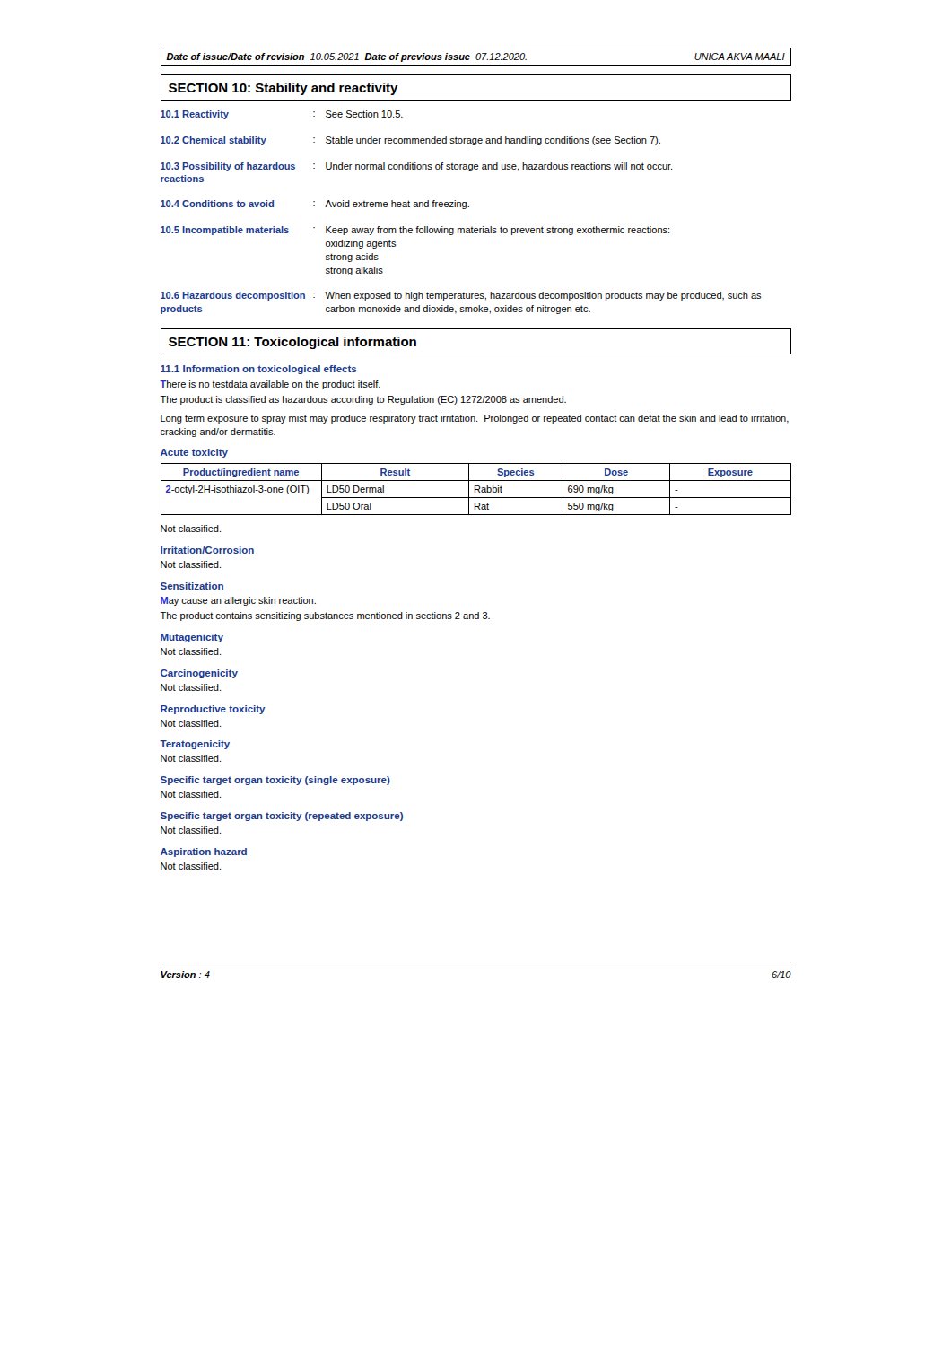Date of issue/Date of revision 10.05.2021 Date of previous issue 07.12.2020. UNICA AKVA MAALI
SECTION 10: Stability and reactivity
10.1 Reactivity
:
See Section 10.5.
10.2 Chemical stability
:
Stable under recommended storage and handling conditions (see Section 7).
10.3 Possibility of hazardous reactions
:
Under normal conditions of storage and use, hazardous reactions will not occur.
10.4 Conditions to avoid
:
Avoid extreme heat and freezing.
10.5 Incompatible materials
:
Keep away from the following materials to prevent strong exothermic reactions:
oxidizing agents
strong acids
strong alkalis
10.6 Hazardous decomposition products
:
When exposed to high temperatures, hazardous decomposition products may be produced, such as carbon monoxide and dioxide, smoke, oxides of nitrogen etc.
SECTION 11: Toxicological information
11.1 Information on toxicological effects
There is no testdata available on the product itself.
The product is classified as hazardous according to Regulation (EC) 1272/2008 as amended.
Long term exposure to spray mist may produce respiratory tract irritation. Prolonged or repeated contact can defat the skin and lead to irritation, cracking and/or dermatitis.
Acute toxicity
| Product/ingredient name | Result | Species | Dose | Exposure |
| --- | --- | --- | --- | --- |
| 2 -octyl-2H-isothiazol-3-one (OIT) | LD50 Dermal | Rabbit | 690 mg/kg | - |
| LD50 Oral | Rat | 550 mg/kg | - |
Not classified.
Irritation/Corrosion
Not classified.
Sensitization
May cause an allergic skin reaction.
The product contains sensitizing substances mentioned in sections 2 and 3.
Mutagenicity
Not classified.
Carcinogenicity
Not classified.
Reproductive toxicity
Not classified.
Teratogenicity
Not classified.
Specific target organ toxicity (single exposure)
Not classified.
Specific target organ toxicity (repeated exposure)
Not classified.
Aspiration hazard
Not classified.
Version : 4
6/10